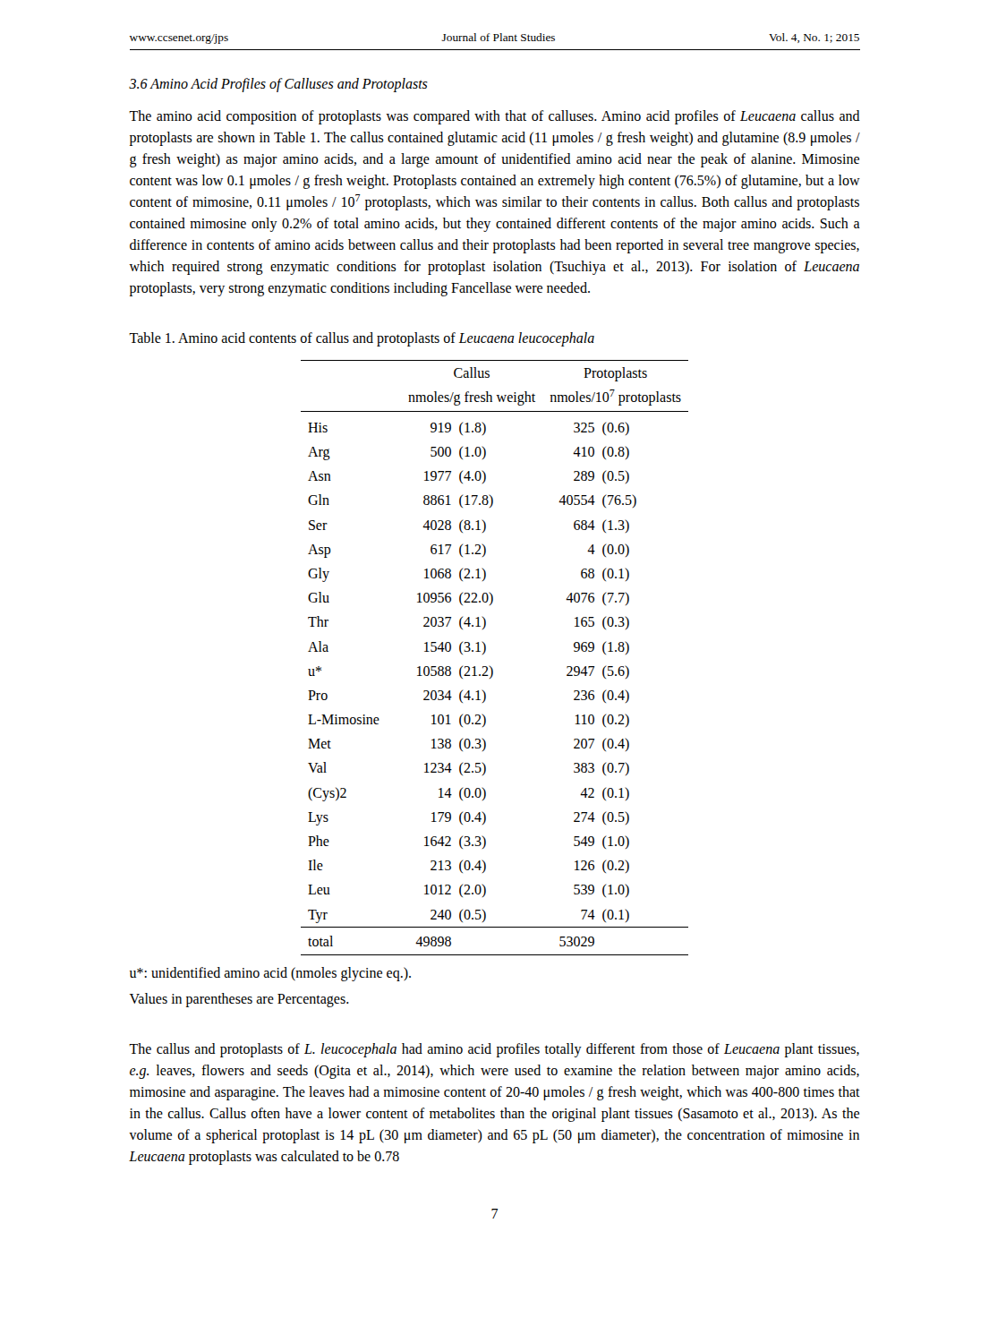www.ccsenet.org/jps Journal of Plant Studies Vol. 4, No. 1; 2015
3.6 Amino Acid Profiles of Calluses and Protoplasts
The amino acid composition of protoplasts was compared with that of calluses. Amino acid profiles of Leucaena callus and protoplasts are shown in Table 1. The callus contained glutamic acid (11 μmoles / g fresh weight) and glutamine (8.9 μmoles / g fresh weight) as major amino acids, and a large amount of unidentified amino acid near the peak of alanine. Mimosine content was low 0.1 μmoles / g fresh weight. Protoplasts contained an extremely high content (76.5%) of glutamine, but a low content of mimosine, 0.11 μmoles / 107 protoplasts, which was similar to their contents in callus. Both callus and protoplasts contained mimosine only 0.2% of total amino acids, but they contained different contents of the major amino acids. Such a difference in contents of amino acids between callus and their protoplasts had been reported in several tree mangrove species, which required strong enzymatic conditions for protoplast isolation (Tsuchiya et al., 2013). For isolation of Leucaena protoplasts, very strong enzymatic conditions including Fancellase were needed.
Table 1. Amino acid contents of callus and protoplasts of Leucaena leucocephala
| | Callus | Protoplasts |
| --- | --- | --- |
| | nmoles/g fresh weight | nmoles/10 7 protoplasts |
| His | 919 | (1.8) | 325 | (0.6) |
| Arg | 500 | (1.0) | 410 | (0.8) |
| Asn | 1977 | (4.0) | 289 | (0.5) |
| Gln | 8861 | (17.8) | 40554 | (76.5) |
| Ser | 4028 | (8.1) | 684 | (1.3) |
| Asp | 617 | (1.2) | 4 | (0.0) |
| Gly | 1068 | (2.1) | 68 | (0.1) |
| Glu | 10956 | (22.0) | 4076 | (7.7) |
| Thr | 2037 | (4.1) | 165 | (0.3) |
| Ala | 1540 | (3.1) | 969 | (1.8) |
| u* | 10588 | (21.2) | 2947 | (5.6) |
| Pro | 2034 | (4.1) | 236 | (0.4) |
| L-Mimosine | 101 | (0.2) | 110 | (0.2) |
| Met | 138 | (0.3) | 207 | (0.4) |
| Val | 1234 | (2.5) | 383 | (0.7) |
| (Cys)2 | 14 | (0.0) | 42 | (0.1) |
| Lys | 179 | (0.4) | 274 | (0.5) |
| Phe | 1642 | (3.3) | 549 | (1.0) |
| Ile | 213 | (0.4) | 126 | (0.2) |
| Leu | 1012 | (2.0) | 539 | (1.0) |
| Tyr | 240 | (0.5) | 74 | (0.1) |
| total | 49898 | | 53029 | |
u*: unidentified amino acid (nmoles glycine eq.).
Values in parentheses are Percentages.
The callus and protoplasts of L. leucocephala had amino acid profiles totally different from those of Leucaena plant tissues, e.g. leaves, flowers and seeds (Ogita et al., 2014), which were used to examine the relation between major amino acids, mimosine and asparagine. The leaves had a mimosine content of 20-40 μmoles / g fresh weight, which was 400-800 times that in the callus. Callus often have a lower content of metabolites than the original plant tissues (Sasamoto et al., 2013). As the volume of a spherical protoplast is 14 pL (30 μm diameter) and 65 pL (50 μm diameter), the concentration of mimosine in Leucaena protoplasts was calculated to be 0.78
7